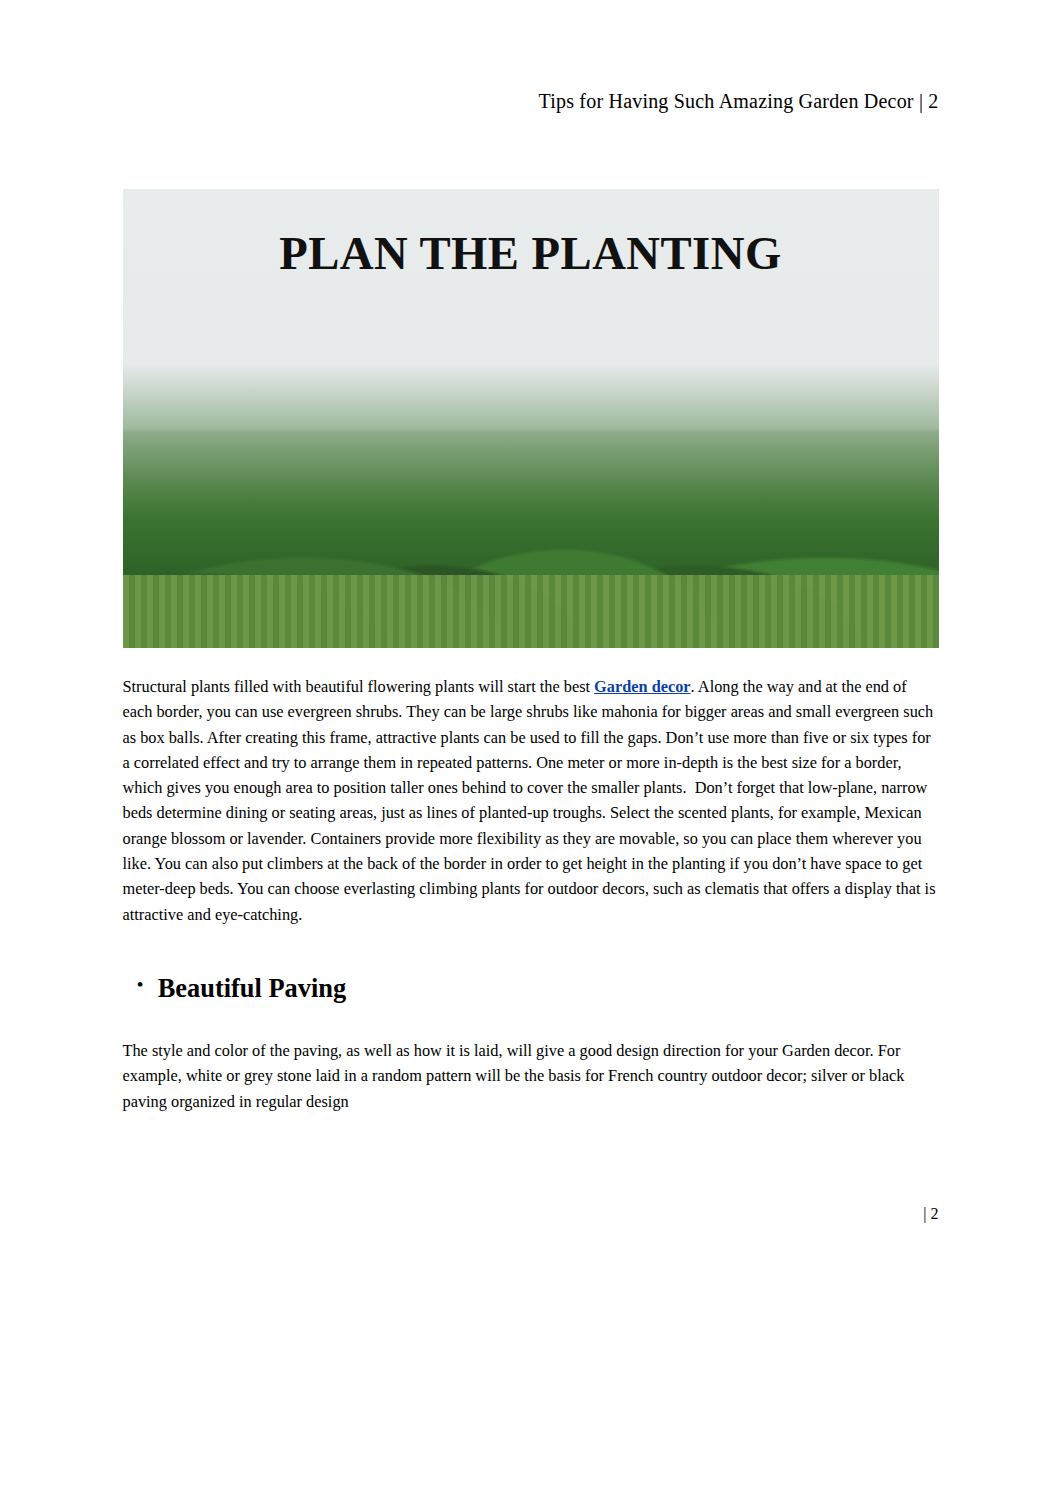Tips for Having Such Amazing Garden Decor | 2
Plan the Planting
Structural plants filled with beautiful flowering plants will start the best Garden decor. Along the way and at the end of each border, you can use evergreen shrubs. They can be large shrubs like mahonia for bigger areas and small evergreen such as box balls. After creating this frame, attractive plants can be used to fill the gaps. Don’t use more than five or six types for a correlated effect and try to arrange them in repeated patterns. One meter or more in-depth is the best size for a border, which gives you enough area to position taller ones behind to cover the smaller plants. Don’t forget that low-plane, narrow beds determine dining or seating areas, just as lines of planted-up troughs. Select the scented plants, for example, Mexican orange blossom or lavender. Containers provide more flexibility as they are movable, so you can place them wherever you like. You can also put climbers at the back of the border in order to get height in the planting if you don’t have space to get meter-deep beds. You can choose everlasting climbing plants for outdoor decors, such as clematis that offers a display that is attractive and eye-catching.
Beautiful Paving
The style and color of the paving, as well as how it is laid, will give a good design direction for your Garden decor. For example, white or grey stone laid in a random pattern will be the basis for French country outdoor decor; silver or black paving organized in regular design
| 2